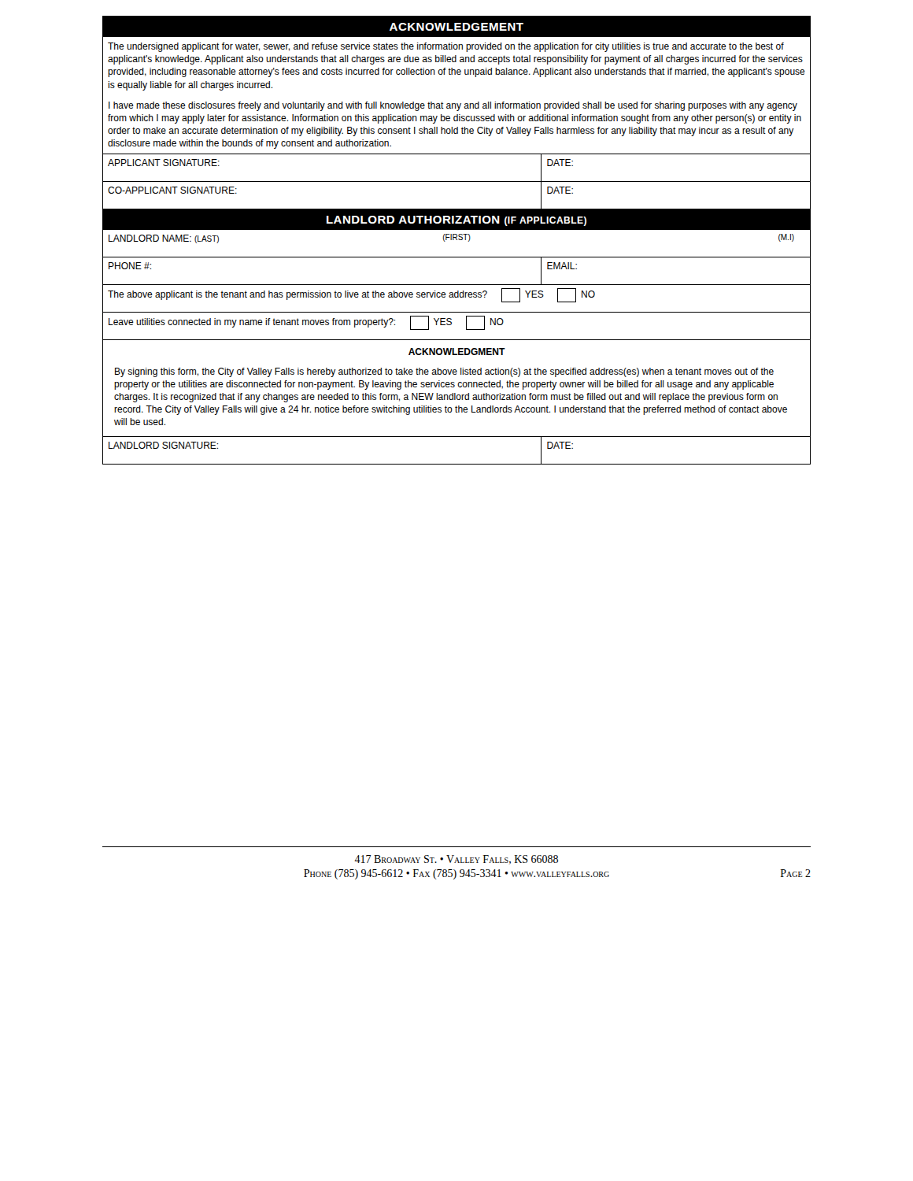| ACKNOWLEDGEMENT |
| The undersigned applicant for water, sewer, and refuse service states the information provided on the application for city utilities is true and accurate to the best of applicant's knowledge. Applicant also understands that all charges are due as billed and accepts total responsibility for payment of all charges incurred for the services provided, including reasonable attorney's fees and costs incurred for collection of the unpaid balance. Applicant also understands that if married, the applicant's spouse is equally liable for all charges incurred. I have made these disclosures freely and voluntarily and with full knowledge that any and all information provided shall be used for sharing purposes with any agency from which I may apply later for assistance. Information on this application may be discussed with or additional information sought from any other person(s) or entity in order to make an accurate determination of my eligibility. By this consent I shall hold the City of Valley Falls harmless for any liability that may incur as a result of any disclosure made within the bounds of my consent and authorization. |
| APPLICANT SIGNATURE: | DATE: |
| CO-APPLICANT SIGNATURE: | DATE: |
| LANDLORD AUTHORIZATION (IF APPLICABLE) |
| LANDLORD NAME: (LAST) (FIRST) (M.I) |
| PHONE #: | EMAIL: |
| The above applicant is the tenant and has permission to live at the above service address? YES NO |
| Leave utilities connected in my name if tenant moves from property?: YES NO |
| ACKNOWLEDGMENT By signing this form, the City of Valley Falls is hereby authorized to take the above listed action(s) at the specified address(es) when a tenant moves out of the property or the utilities are disconnected for non-payment. By leaving the services connected, the property owner will be billed for all usage and any applicable charges. It is recognized that if any changes are needed to this form, a NEW landlord authorization form must be filled out and will replace the previous form on record. The City of Valley Falls will give a 24 hr. notice before switching utilities to the Landlords Account. I understand that the preferred method of contact above will be used. |
| LANDLORD SIGNATURE: | DATE: |
417 Broadway St. • Valley Falls, KS 66088
Phone (785) 945-6612 • Fax (785) 945-3341 • www.valleyfalls.org
Page 2